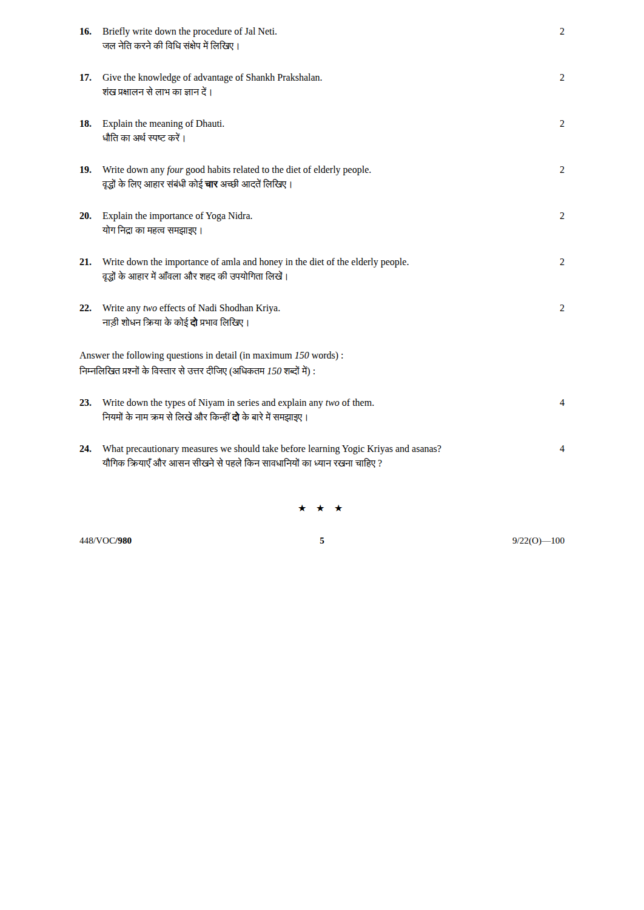16.
Briefly write down the procedure of Jal Neti. जल नेति करने की विधि संक्षेप में लिखिए।
2
17.
Give the knowledge of advantage of Shankh Prakshalan. शंख प्रक्षालन से लाभ का ज्ञान दें।
2
18.
Explain the meaning of Dhauti. धौति का अर्थ स्पष्ट करें।
2
19.
Write down any four good habits related to the diet of elderly people. वृद्धों के लिए आहार संबंधी कोई चार अच्छी आदतें लिखिए।
2
20.
Explain the importance of Yoga Nidra. योग निद्रा का महत्व समझाइए।
2
21.
Write down the importance of amla and honey in the diet of the elderly people. वृद्धों के आहार में आँवला और शहद की उपयोगिता लिखें।
2
22.
Write any two effects of Nadi Shodhan Kriya. नाड़ी शोधन क्रिया के कोई दो प्रभाव लिखिए।
2
Answer the following questions in detail (in maximum 150 words) : निम्नलिखित प्रश्नों के विस्तार से उत्तर दीजिए (अधिकतम 150 शब्दों में) :
23.
Write down the types of Niyam in series and explain any two of them. नियमों के नाम क्रम से लिखें और किन्हीं दो के बारे में समझाइए।
4
24.
What precautionary measures we should take before learning Yogic Kriyas and asanas? यौगिक क्रियाएँ और आसन सीखने से पहले किन सावधानियों का ध्यान रखना चाहिए ?
4
★ ★ ★
448/VOC/980
5
9/22(O)—100